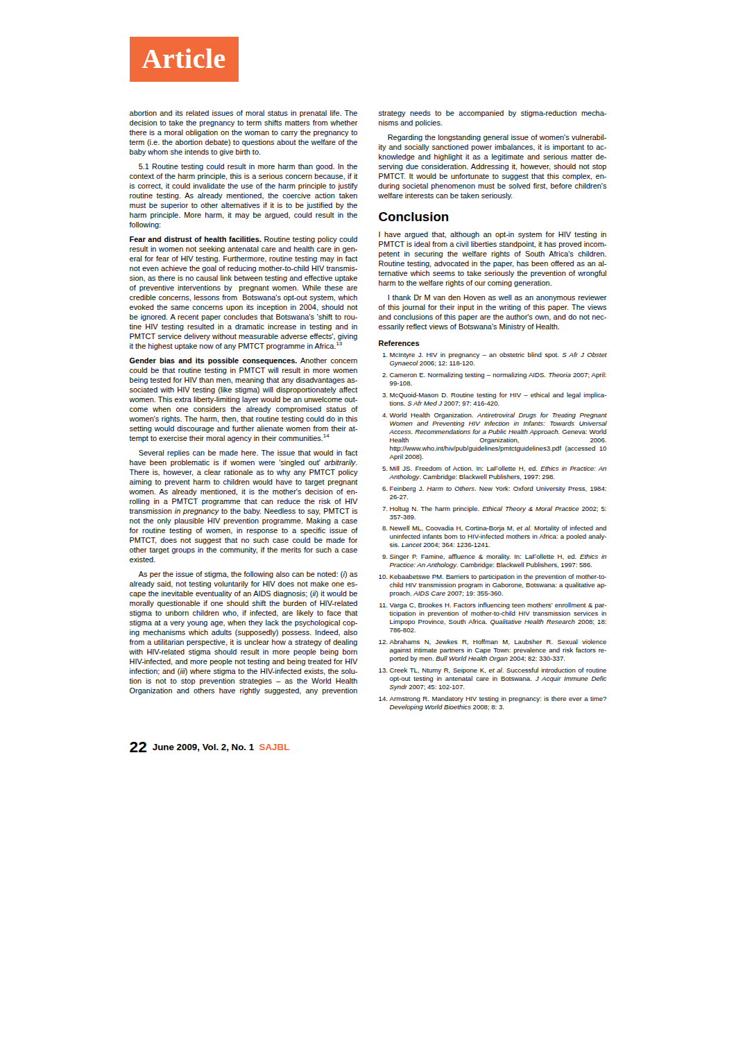Article
abortion and its related issues of moral status in prenatal life. The decision to take the pregnancy to term shifts matters from whether there is a moral obligation on the woman to carry the pregnancy to term (i.e. the abortion debate) to questions about the welfare of the baby whom she intends to give birth to.
5.1 Routine testing could result in more harm than good. In the context of the harm principle, this is a serious concern because, if it is correct, it could invalidate the use of the harm principle to justify routine testing. As already mentioned, the coercive action taken must be superior to other alternatives if it is to be justified by the harm principle. More harm, it may be argued, could result in the following:
Fear and distrust of health facilities. Routine testing policy could result in women not seeking antenatal care and health care in general for fear of HIV testing. Furthermore, routine testing may in fact not even achieve the goal of reducing mother-to-child HIV transmission, as there is no causal link between testing and effective uptake of preventive interventions by pregnant women. While these are credible concerns, lessons from Botswana's opt-out system, which evoked the same concerns upon its inception in 2004, should not be ignored. A recent paper concludes that Botswana's 'shift to routine HIV testing resulted in a dramatic increase in testing and in PMTCT service delivery without measurable adverse effects', giving it the highest uptake now of any PMTCT programme in Africa.13
Gender bias and its possible consequences. Another concern could be that routine testing in PMTCT will result in more women being tested for HIV than men, meaning that any disadvantages associated with HIV testing (like stigma) will disproportionately affect women. This extra liberty-limiting layer would be an unwelcome outcome when one considers the already compromised status of women's rights. The harm, then, that routine testing could do in this setting would discourage and further alienate women from their attempt to exercise their moral agency in their communities.14
Several replies can be made here. The issue that would in fact have been problematic is if women were 'singled out' arbitrarily. There is, however, a clear rationale as to why any PMTCT policy aiming to prevent harm to children would have to target pregnant women. As already mentioned, it is the mother's decision of enrolling in a PMTCT programme that can reduce the risk of HIV transmission in pregnancy to the baby. Needless to say, PMTCT is not the only plausible HIV prevention programme. Making a case for routine testing of women, in response to a specific issue of PMTCT, does not suggest that no such case could be made for other target groups in the community, if the merits for such a case existed.
As per the issue of stigma, the following also can be noted: (i) as already said, not testing voluntarily for HIV does not make one escape the inevitable eventuality of an AIDS diagnosis; (ii) it would be morally questionable if one should shift the burden of HIV-related stigma to unborn children who, if infected, are likely to face that stigma at a very young age, when they lack the psychological coping mechanisms which adults (supposedly) possess. Indeed, also from a utilitarian perspective, it is unclear how a strategy of dealing with HIV-related stigma should result in more people being born HIV-infected, and more people not testing and being treated for HIV infection; and (iii) where stigma to the HIV-infected exists, the solution is not to stop prevention strategies – as the World Health Organization and others have rightly suggested, any prevention strategy needs to be accompanied by stigma-reduction mechanisms and policies.
Regarding the longstanding general issue of women's vulnerability and socially sanctioned power imbalances, it is important to acknowledge and highlight it as a legitimate and serious matter deserving due consideration. Addressing it, however, should not stop PMTCT. It would be unfortunate to suggest that this complex, enduring societal phenomenon must be solved first, before children's welfare interests can be taken seriously.
Conclusion
I have argued that, although an opt-in system for HIV testing in PMTCT is ideal from a civil liberties standpoint, it has proved incompetent in securing the welfare rights of South Africa's children. Routine testing, advocated in the paper, has been offered as an alternative which seems to take seriously the prevention of wrongful harm to the welfare rights of our coming generation.
I thank Dr M van den Hoven as well as an anonymous reviewer of this journal for their input in the writing of this paper. The views and conclusions of this paper are the author's own, and do not necessarily reflect views of Botswana's Ministry of Health.
References
McIntyre J. HIV in pregnancy – an obstetric blind spot. S Afr J Obstet Gynaecol 2006; 12: 118-120.
Cameron E. Normalizing testing – normalizing AIDS. Theoria 2007; April: 99-108.
McQuoid-Mason D. Routine testing for HIV – ethical and legal implications. S Afr Med J 2007; 97: 416-420.
World Health Organization. Antiretroviral Drugs for Treating Pregnant Women and Preventing HIV Infection in Infants: Towards Universal Access. Recommendations for a Public Health Approach. Geneva: World Health Organization, 2006. http://www.who.int/hiv/pub/guidelines/pmtctguidelines3.pdf (accessed 10 April 2008).
Mill JS. Freedom of Action. In: LaFollette H, ed. Ethics in Practice: An Anthology. Cambridge: Blackwell Publishers, 1997: 298.
Feinberg J. Harm to Others. New York: Oxford University Press, 1984: 26-27.
Holtug N. The harm principle. Ethical Theory & Moral Practice 2002; 5: 357-389.
Newell ML, Coovadia H, Cortina-Borja M, et al. Mortality of infected and uninfected infants born to HIV-infected mothers in Africa: a pooled analysis. Lancet 2004; 364: 1236-1241.
Singer P. Famine, affluence & morality. In: LaFollette H, ed. Ethics in Practice: An Anthology. Cambridge: Blackwell Publishers, 1997: 586.
Kebaabetswe PM. Barriers to participation in the prevention of mother-to-child HIV transmission program in Gaborone, Botswana: a qualitative approach. AIDS Care 2007; 19: 355-360.
Varga C, Brookes H. Factors influencing teen mothers' enrollment & participation in prevention of mother-to-child HIV transmission services in Limpopo Province, South Africa. Qualitative Health Research 2008; 18: 786-802.
Abrahams N, Jewkes R, Hoffman M, Laubsher R. Sexual violence against intimate partners in Cape Town: prevalence and risk factors reported by men. Bull World Health Organ 2004; 82: 330-337.
Creek TL, Ntumy R, Seipone K, et al. Successful introduction of routine opt-out testing in antenatal care in Botswana. J Acquir Immune Defic Syndr 2007; 45: 102-107.
Armstrong R. Mandatory HIV testing in pregnancy: is there ever a time? Developing World Bioethics 2008; 8: 3.
22 June 2009, Vol. 2, No. 1 SAJBL